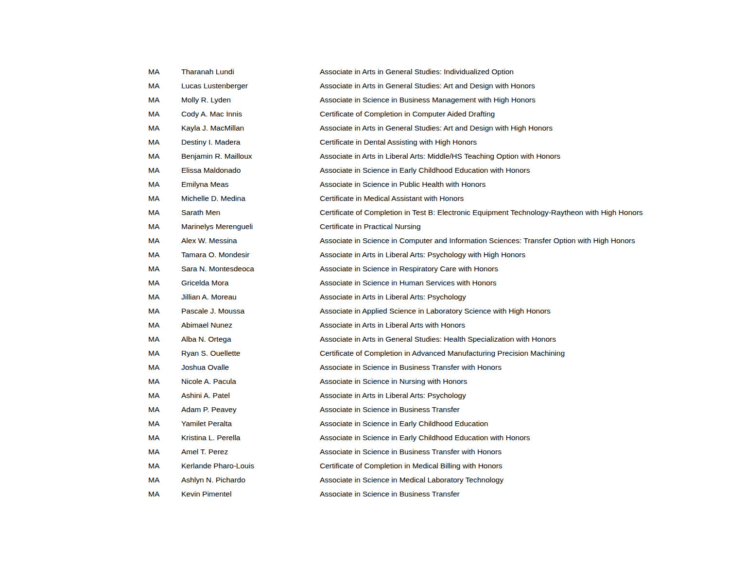| MA | Tharanah Lundi | Associate in Arts in General Studies: Individualized Option |
| MA | Lucas Lustenberger | Associate in Arts in General Studies: Art and Design with Honors |
| MA | Molly R. Lyden | Associate in Science in Business Management with High Honors |
| MA | Cody A. Mac Innis | Certificate of Completion in Computer Aided Drafting |
| MA | Kayla J. MacMillan | Associate in Arts in General Studies: Art and Design with High Honors |
| MA | Destiny I. Madera | Certificate in Dental Assisting with High Honors |
| MA | Benjamin R. Mailloux | Associate in Arts in Liberal Arts: Middle/HS Teaching Option with Honors |
| MA | Elissa Maldonado | Associate in Science in Early Childhood Education with Honors |
| MA | Emilyna Meas | Associate in Science in Public Health with Honors |
| MA | Michelle D. Medina | Certificate in Medical Assistant with Honors |
| MA | Sarath Men | Certificate of Completion in Test B: Electronic Equipment Technology-Raytheon with High Honors |
| MA | Marinelys Merengueli | Certificate in Practical Nursing |
| MA | Alex W. Messina | Associate in Science in Computer and Information Sciences: Transfer Option with High Honors |
| MA | Tamara O. Mondesir | Associate in Arts in Liberal Arts: Psychology with High Honors |
| MA | Sara N. Montesdeoca | Associate in Science in Respiratory Care with Honors |
| MA | Gricelda Mora | Associate in Science in Human Services with Honors |
| MA | Jillian A. Moreau | Associate in Arts in Liberal Arts: Psychology |
| MA | Pascale J. Moussa | Associate in Applied Science in Laboratory Science with High Honors |
| MA | Abimael Nunez | Associate in Arts in Liberal Arts with Honors |
| MA | Alba N. Ortega | Associate in Arts in General Studies: Health Specialization with Honors |
| MA | Ryan S. Ouellette | Certificate of Completion in Advanced Manufacturing Precision Machining |
| MA | Joshua Ovalle | Associate in Science in Business Transfer with Honors |
| MA | Nicole A. Pacula | Associate in Science in Nursing with Honors |
| MA | Ashini A. Patel | Associate in Arts in Liberal Arts: Psychology |
| MA | Adam P. Peavey | Associate in Science in Business Transfer |
| MA | Yamilet Peralta | Associate in Science in Early Childhood Education |
| MA | Kristina L. Perella | Associate in Science in Early Childhood Education with Honors |
| MA | Amel T. Perez | Associate in Science in Business Transfer with Honors |
| MA | Kerlande Pharo-Louis | Certificate of Completion in Medical Billing with Honors |
| MA | Ashlyn N. Pichardo | Associate in Science in Medical Laboratory Technology |
| MA | Kevin Pimentel | Associate in Science in Business Transfer |